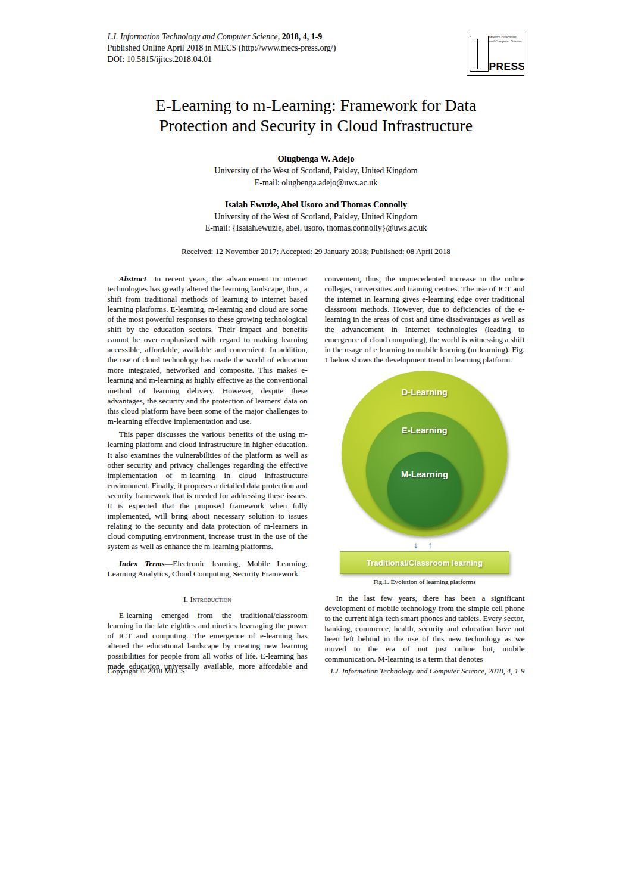I.J. Information Technology and Computer Science, 2018, 4, 1-9
Published Online April 2018 in MECS (http://www.mecs-press.org/)
DOI: 10.5815/ijitcs.2018.04.01
Modern Education
and Computer Science
PRESS
E-Learning to m-Learning: Framework for Data
Protection and Security in Cloud Infrastructure
Olugbenga W. Adejo
University of the West of Scotland, Paisley, United Kingdom
E-mail: olugbenga.adejo@uws.ac.uk
Isaiah Ewuzie, Abel Usoro and Thomas Connolly
University of the West of Scotland, Paisley, United Kingdom
E-mail: {Isaiah.ewuzie, abel. usoro, thomas.connolly}@uws.ac.uk
Received: 12 November 2017; Accepted: 29 January 2018; Published: 08 April 2018
Abstract—In recent years, the advancement in internet technologies has greatly altered the learning landscape, thus, a shift from traditional methods of learning to internet based learning platforms. E-learning, m-learning and cloud are some of the most powerful responses to these growing technological shift by the education sectors. Their impact and benefits cannot be over-emphasized with regard to making learning accessible, affordable, available and convenient. In addition, the use of cloud technology has made the world of education more integrated, networked and composite. This makes e-learning and m-learning as highly effective as the conventional method of learning delivery. However, despite these advantages, the security and the protection of learners' data on this cloud platform have been some of the major challenges to m-learning effective implementation and use.
This paper discusses the various benefits of the using m-learning platform and cloud infrastructure in higher education. It also examines the vulnerabilities of the platform as well as other security and privacy challenges regarding the effective implementation of m-learning in cloud infrastructure environment. Finally, it proposes a detailed data protection and security framework that is needed for addressing these issues. It is expected that the proposed framework when fully implemented, will bring about necessary solution to issues relating to the security and data protection of m-learners in cloud computing environment, increase trust in the use of the system as well as enhance the m-learning platforms.
Index Terms—Electronic learning, Mobile Learning, Learning Analytics, Cloud Computing, Security Framework.
I. Introduction
E-learning emerged from the traditional/classroom learning in the late eighties and nineties leveraging the power of ICT and computing. The emergence of e-learning has altered the educational landscape by creating new learning possibilities for people from all works of life. E-learning has made education universally available, more affordable and convenient, thus, the unprecedented increase in the online colleges, universities and training centres. The use of ICT and the internet in learning gives e-learning edge over traditional classroom methods. However, due to deficiencies of the e-learning in the areas of cost and time disadvantages as well as the advancement in Internet technologies (leading to emergence of cloud computing), the world is witnessing a shift in the usage of e-learning to mobile learning (m-learning). Fig. 1 below shows the development trend in learning platform.
D-Learning
E-Learning
M-Learning
↓ ↑
Traditional/Classroom learning
Fig.1. Evolution of learning platforms
In the last few years, there has been a significant development of mobile technology from the simple cell phone to the current high-tech smart phones and tablets. Every sector, banking, commerce, health, security and education have not been left behind in the use of this new technology as we moved to the era of not just online but, mobile communication. M-learning is a term that denotes
Copyright © 2018 MECS
I.J. Information Technology and Computer Science, 2018, 4, 1-9